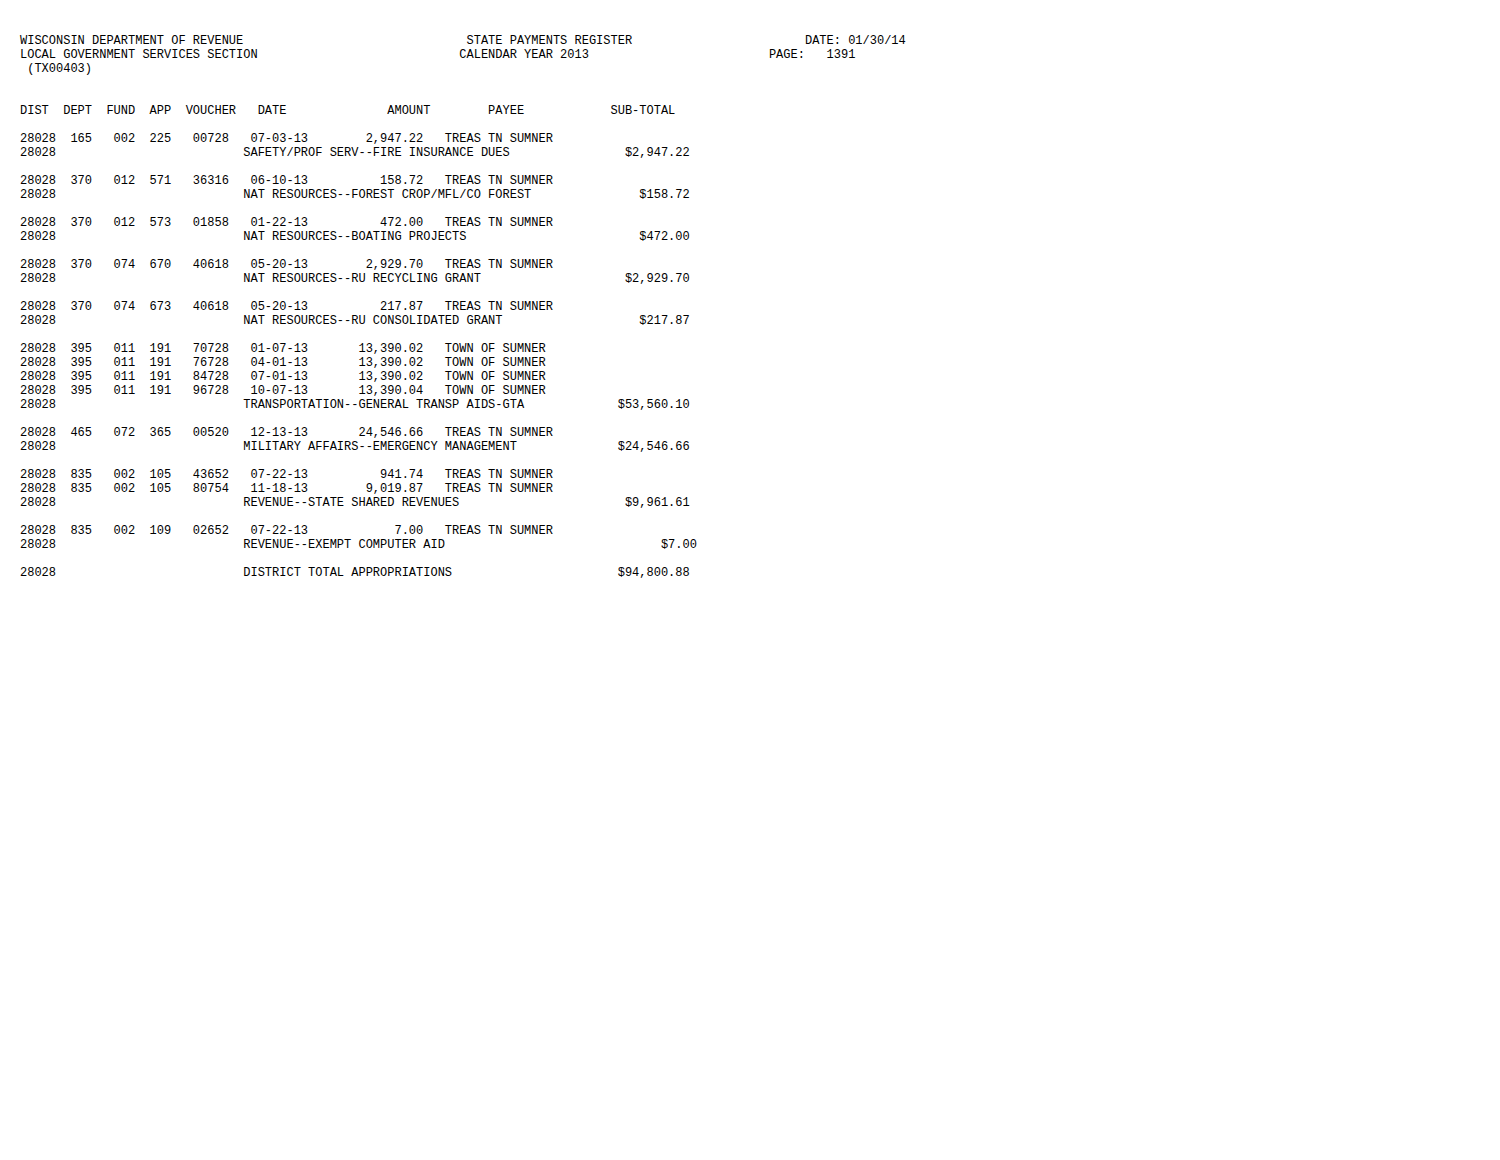WISCONSIN DEPARTMENT OF REVENUE STATE PAYMENTS REGISTER DATE: 01/30/14 LOCAL GOVERNMENT SERVICES SECTION CALENDAR YEAR 2013 PAGE: 1391 (TX00403) DIST DEPT FUND APP VOUCHER DATE AMOUNT PAYEE SUB-TOTAL 28028 165 002 225 00728 07-03-13 2,947.22 TREAS TN SUMNER 28028 SAFETY/PROF SERV--FIRE INSURANCE DUES $2,947.22 28028 370 012 571 36316 06-10-13 158.72 TREAS TN SUMNER 28028 NAT RESOURCES--FOREST CROP/MFL/CO FOREST $158.72 28028 370 012 573 01858 01-22-13 472.00 TREAS TN SUMNER 28028 NAT RESOURCES--BOATING PROJECTS $472.00 28028 370 074 670 40618 05-20-13 2,929.70 TREAS TN SUMNER 28028 NAT RESOURCES--RU RECYCLING GRANT $2,929.70 28028 370 074 673 40618 05-20-13 217.87 TREAS TN SUMNER 28028 NAT RESOURCES--RU CONSOLIDATED GRANT $217.87 28028 395 011 191 70728 01-07-13 13,390.02 TOWN OF SUMNER 28028 395 011 191 76728 04-01-13 13,390.02 TOWN OF SUMNER 28028 395 011 191 84728 07-01-13 13,390.02 TOWN OF SUMNER 28028 395 011 191 96728 10-07-13 13,390.04 TOWN OF SUMNER 28028 TRANSPORTATION--GENERAL TRANSP AIDS-GTA $53,560.10 28028 465 072 365 00520 12-13-13 24,546.66 TREAS TN SUMNER 28028 MILITARY AFFAIRS--EMERGENCY MANAGEMENT $24,546.66 28028 835 002 105 43652 07-22-13 941.74 TREAS TN SUMNER 28028 835 002 105 80754 11-18-13 9,019.87 TREAS TN SUMNER 28028 REVENUE--STATE SHARED REVENUES $9,961.61 28028 835 002 109 02652 07-22-13 7.00 TREAS TN SUMNER 28028 REVENUE--EXEMPT COMPUTER AID $7.00 28028 DISTRICT TOTAL APPROPRIATIONS $94,800.88